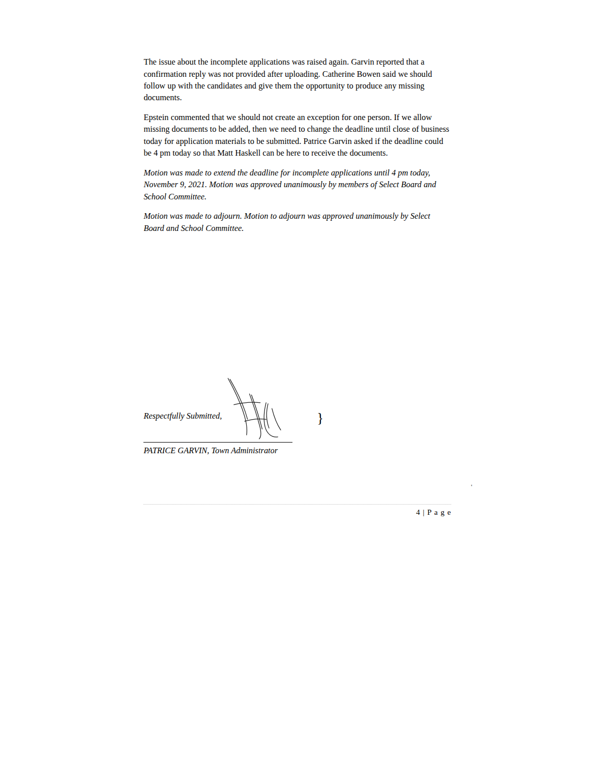The issue about the incomplete applications was raised again. Garvin reported that a confirmation reply was not provided after uploading. Catherine Bowen said we should follow up with the candidates and give them the opportunity to produce any missing documents.
Epstein commented that we should not create an exception for one person. If we allow missing documents to be added, then we need to change the deadline until close of business today for application materials to be submitted. Patrice Garvin asked if the deadline could be 4 pm today so that Matt Haskell can be here to receive the documents.
Motion was made to extend the deadline for incomplete applications until 4 pm today, November 9, 2021. Motion was approved unanimously by members of Select Board and School Committee.
Motion was made to adjourn. Motion to adjourn was approved unanimously by Select Board and School Committee.
Respectfully Submitted,
}
PATRICE GARVIN, Town Administrator
'
4 | P a g e